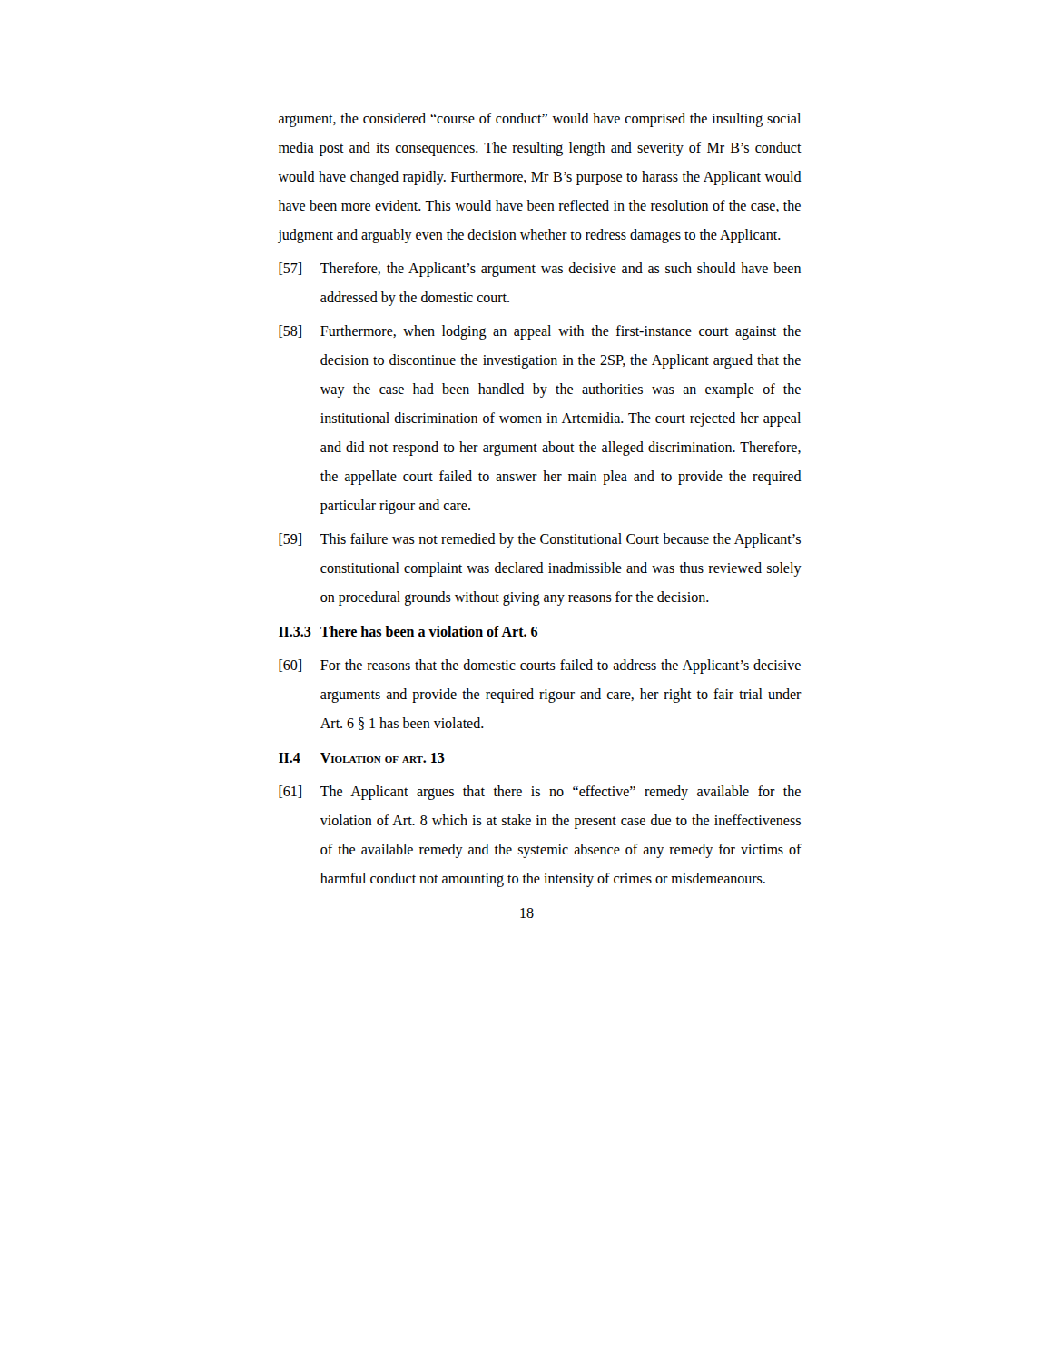argument, the considered “course of conduct” would have comprised the insulting social media post and its consequences. The resulting length and severity of Mr B’s conduct would have changed rapidly. Furthermore, Mr B’s purpose to harass the Applicant would have been more evident. This would have been reflected in the resolution of the case, the judgment and arguably even the decision whether to redress damages to the Applicant.
[57]
Therefore, the Applicant’s argument was decisive and as such should have been addressed by the domestic court.
[58]
Furthermore, when lodging an appeal with the first-instance court against the decision to discontinue the investigation in the 2SP, the Applicant argued that the way the case had been handled by the authorities was an example of the institutional discrimination of women in Artemidia. The court rejected her appeal and did not respond to her argument about the alleged discrimination. Therefore, the appellate court failed to answer her main plea and to provide the required particular rigour and care.
[59]
This failure was not remedied by the Constitutional Court because the Applicant’s constitutional complaint was declared inadmissible and was thus reviewed solely on procedural grounds without giving any reasons for the decision.
II.3.3 There has been a violation of Art. 6
[60]
For the reasons that the domestic courts failed to address the Applicant’s decisive arguments and provide the required rigour and care, her right to fair trial under Art. 6 § 1 has been violated.
II.4 Violation of art. 13
[61]
The Applicant argues that there is no “effective” remedy available for the violation of Art. 8 which is at stake in the present case due to the ineffectiveness of the available remedy and the systemic absence of any remedy for victims of harmful conduct not amounting to the intensity of crimes or misdemeanours.
18